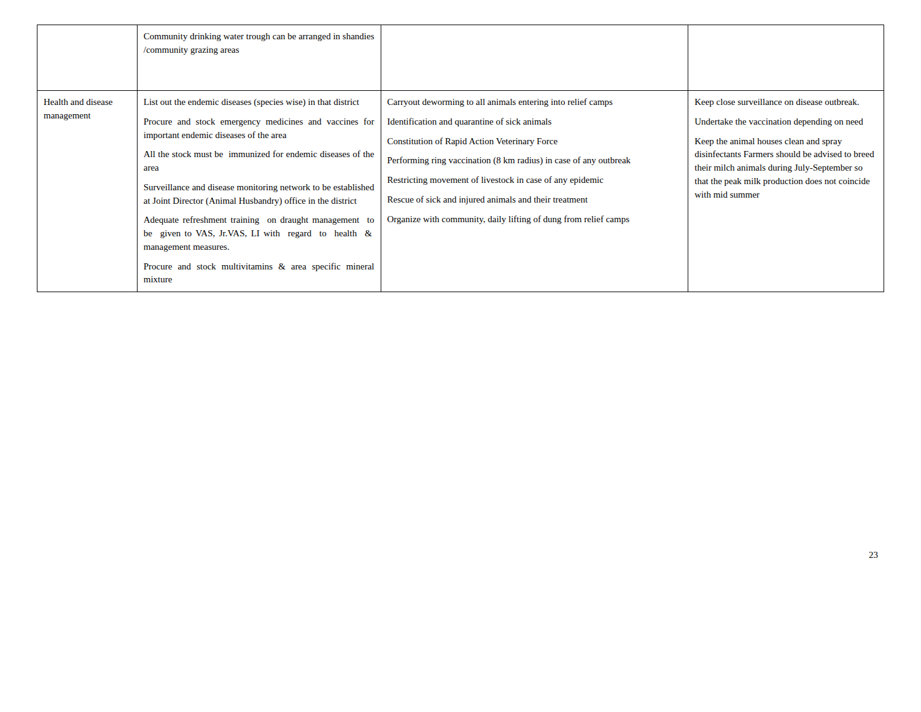| | Community drinking water trough can be arranged in shandies /community grazing areas | | |
| Health and disease management | List out the endemic diseases (species wise) in that district Procure and stock emergency medicines and vaccines for important endemic diseases of the area All the stock must be immunized for endemic diseases of the area Surveillance and disease monitoring network to be established at Joint Director (Animal Husbandry) office in the district Adequate refreshment training on draught management to be given to VAS, Jr.VAS, LI with regard to health & management measures. Procure and stock multivitamins & area specific mineral mixture | Carryout deworming to all animals entering into relief camps Identification and quarantine of sick animals Constitution of Rapid Action Veterinary Force Performing ring vaccination (8 km radius) in case of any outbreak Restricting movement of livestock in case of any epidemic Rescue of sick and injured animals and their treatment Organize with community, daily lifting of dung from relief camps | Keep close surveillance on disease outbreak. Undertake the vaccination depending on need Keep the animal houses clean and spray disinfectants Farmers should be advised to breed their milch animals during July-September so that the peak milk production does not coincide with mid summer |
23